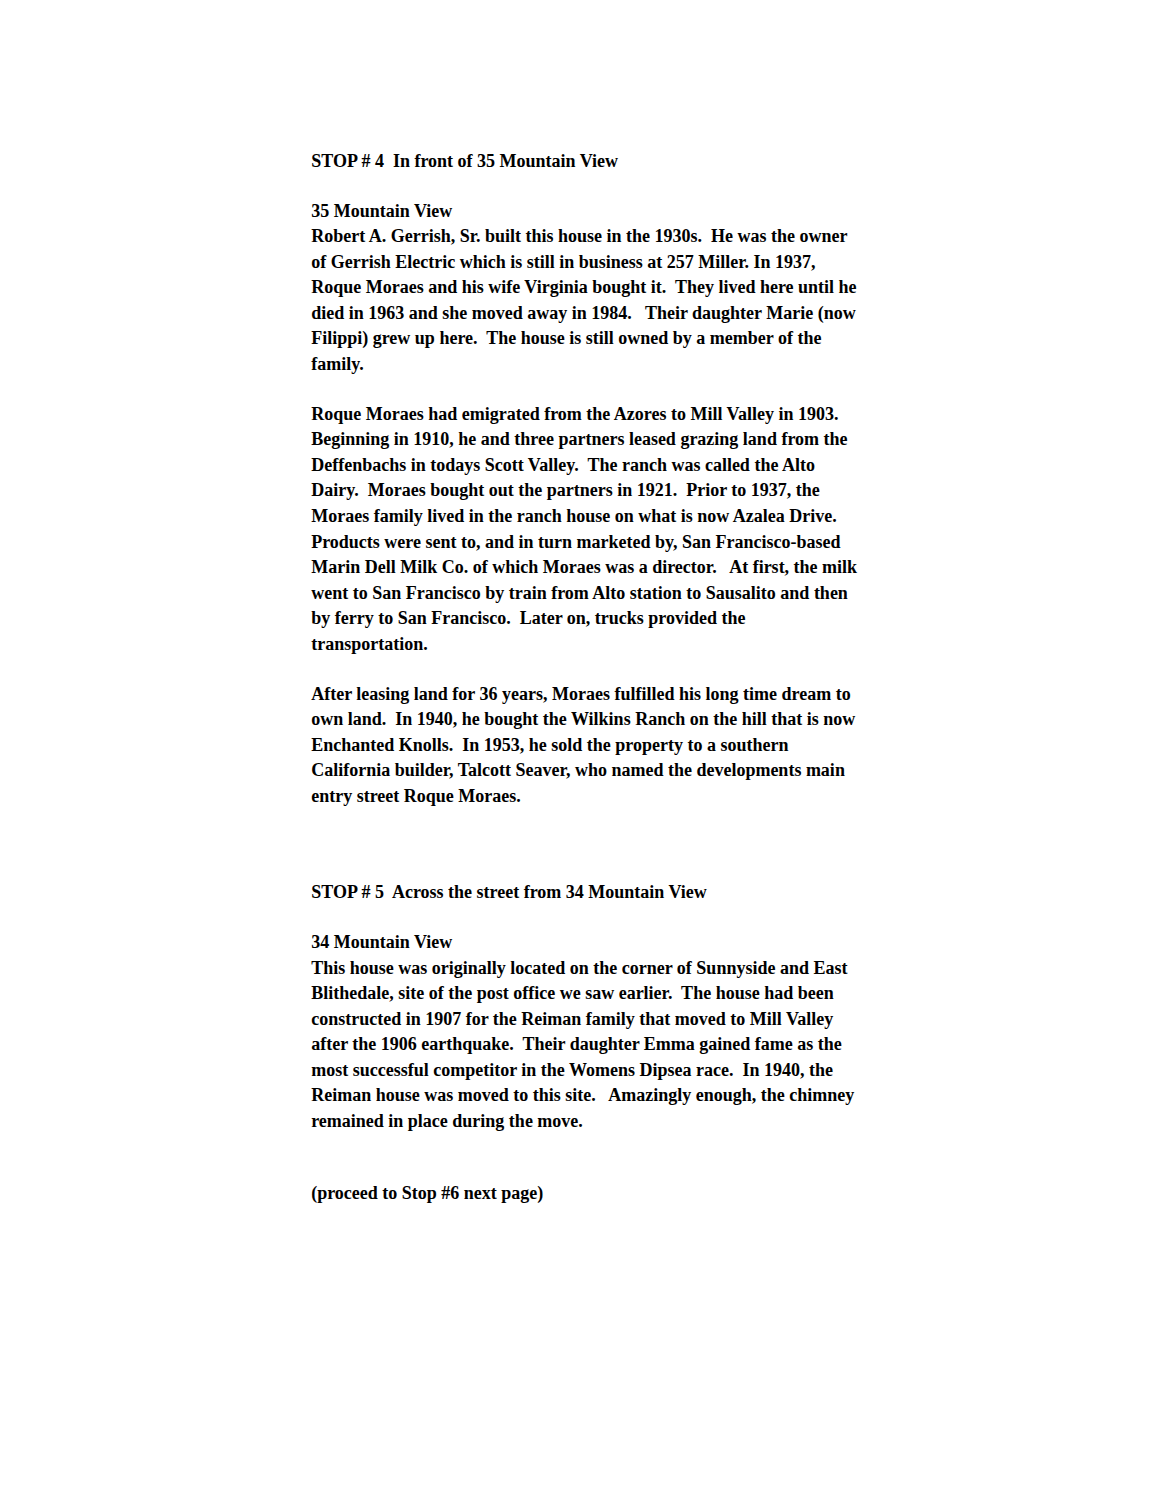STOP # 4 In front of 35 Mountain View
35 Mountain View
Robert A. Gerrish, Sr. built this house in the 1930s. He was the owner of Gerrish Electric which is still in business at 257 Miller. In 1937, Roque Moraes and his wife Virginia bought it. They lived here until he died in 1963 and she moved away in 1984. Their daughter Marie (now Filippi) grew up here. The house is still owned by a member of the family.
Roque Moraes had emigrated from the Azores to Mill Valley in 1903. Beginning in 1910, he and three partners leased grazing land from the Deffenbachs in todays Scott Valley. The ranch was called the Alto Dairy. Moraes bought out the partners in 1921. Prior to 1937, the Moraes family lived in the ranch house on what is now Azalea Drive. Products were sent to, and in turn marketed by, San Francisco-based Marin Dell Milk Co. of which Moraes was a director. At first, the milk went to San Francisco by train from Alto station to Sausalito and then by ferry to San Francisco. Later on, trucks provided the transportation.
After leasing land for 36 years, Moraes fulfilled his long time dream to own land. In 1940, he bought the Wilkins Ranch on the hill that is now Enchanted Knolls. In 1953, he sold the property to a southern California builder, Talcott Seaver, who named the developments main entry street Roque Moraes.
STOP # 5 Across the street from 34 Mountain View
34 Mountain View
This house was originally located on the corner of Sunnyside and East Blithedale, site of the post office we saw earlier. The house had been constructed in 1907 for the Reiman family that moved to Mill Valley after the 1906 earthquake. Their daughter Emma gained fame as the most successful competitor in the Womens Dipsea race. In 1940, the Reiman house was moved to this site. Amazingly enough, the chimney remained in place during the move.
(proceed to Stop #6 next page)